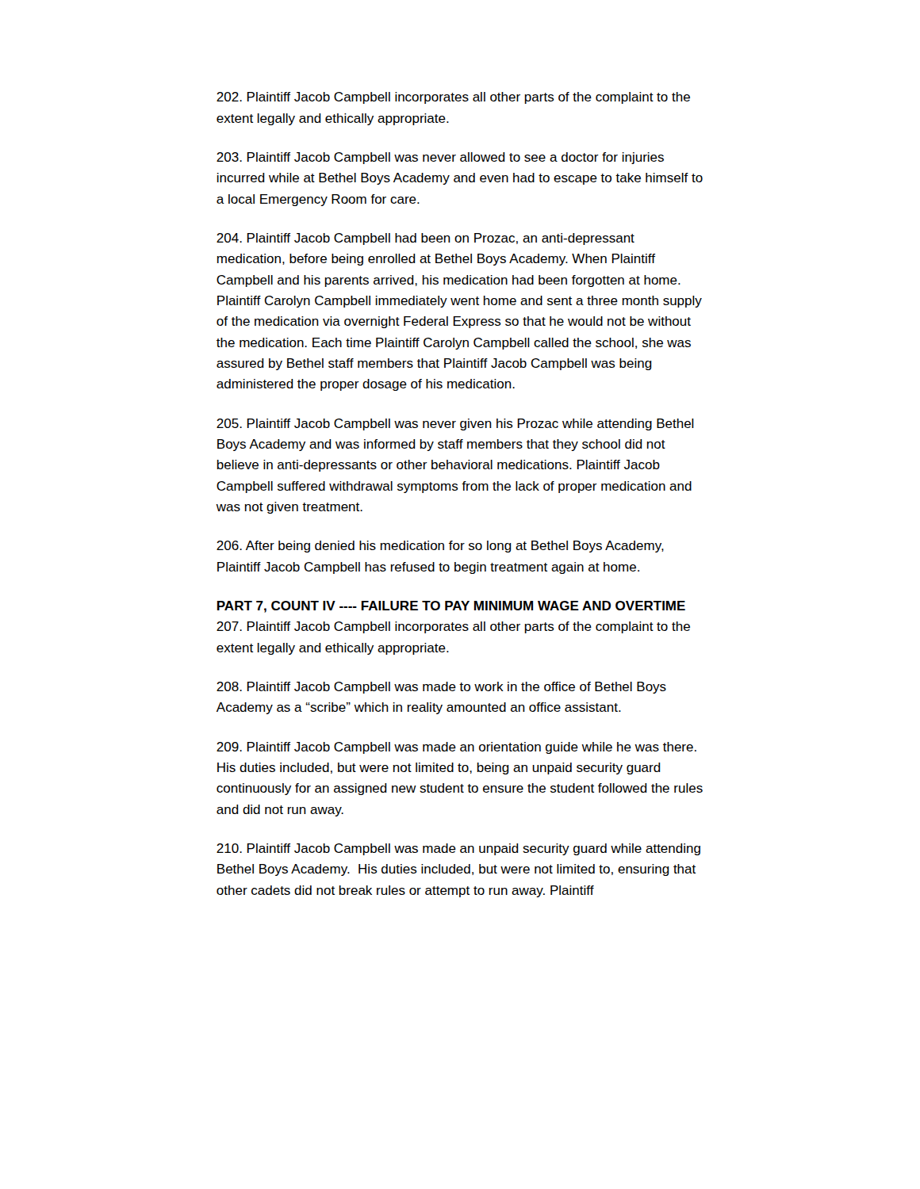202. Plaintiff Jacob Campbell incorporates all other parts of the complaint to the extent legally and ethically appropriate.
203. Plaintiff Jacob Campbell was never allowed to see a doctor for injuries incurred while at Bethel Boys Academy and even had to escape to take himself to a local Emergency Room for care.
204. Plaintiff Jacob Campbell had been on Prozac, an anti-depressant medication, before being enrolled at Bethel Boys Academy. When Plaintiff Campbell and his parents arrived, his medication had been forgotten at home. Plaintiff Carolyn Campbell immediately went home and sent a three month supply of the medication via overnight Federal Express so that he would not be without the medication. Each time Plaintiff Carolyn Campbell called the school, she was assured by Bethel staff members that Plaintiff Jacob Campbell was being administered the proper dosage of his medication.
205. Plaintiff Jacob Campbell was never given his Prozac while attending Bethel Boys Academy and was informed by staff members that they school did not believe in anti-depressants or other behavioral medications. Plaintiff Jacob Campbell suffered withdrawal symptoms from the lack of proper medication and was not given treatment.
206. After being denied his medication for so long at Bethel Boys Academy, Plaintiff Jacob Campbell has refused to begin treatment again at home.
PART 7, COUNT IV ---- FAILURE TO PAY MINIMUM WAGE AND OVERTIME
207. Plaintiff Jacob Campbell incorporates all other parts of the complaint to the extent legally and ethically appropriate.
208. Plaintiff Jacob Campbell was made to work in the office of Bethel Boys Academy as a “scribe” which in reality amounted an office assistant.
209. Plaintiff Jacob Campbell was made an orientation guide while he was there. His duties included, but were not limited to, being an unpaid security guard continuously for an assigned new student to ensure the student followed the rules and did not run away.
210. Plaintiff Jacob Campbell was made an unpaid security guard while attending Bethel Boys Academy. His duties included, but were not limited to, ensuring that other cadets did not break rules or attempt to run away. Plaintiff